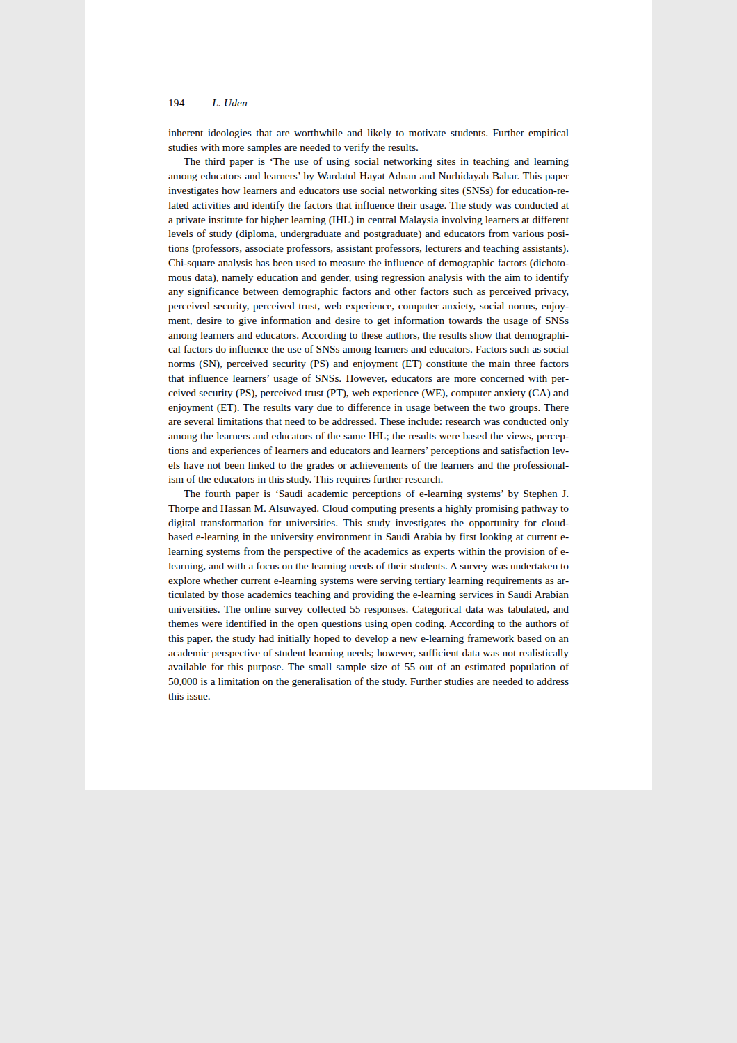194 L. Uden
inherent ideologies that are worthwhile and likely to motivate students. Further empirical studies with more samples are needed to verify the results.
The third paper is ‘The use of using social networking sites in teaching and learning among educators and learners’ by Wardatul Hayat Adnan and Nurhidayah Bahar. This paper investigates how learners and educators use social networking sites (SNSs) for education-related activities and identify the factors that influence their usage. The study was conducted at a private institute for higher learning (IHL) in central Malaysia involving learners at different levels of study (diploma, undergraduate and postgraduate) and educators from various positions (professors, associate professors, assistant professors, lecturers and teaching assistants). Chi-square analysis has been used to measure the influence of demographic factors (dichotomous data), namely education and gender, using regression analysis with the aim to identify any significance between demographic factors and other factors such as perceived privacy, perceived security, perceived trust, web experience, computer anxiety, social norms, enjoyment, desire to give information and desire to get information towards the usage of SNSs among learners and educators. According to these authors, the results show that demographical factors do influence the use of SNSs among learners and educators. Factors such as social norms (SN), perceived security (PS) and enjoyment (ET) constitute the main three factors that influence learners’ usage of SNSs. However, educators are more concerned with perceived security (PS), perceived trust (PT), web experience (WE), computer anxiety (CA) and enjoyment (ET). The results vary due to difference in usage between the two groups. There are several limitations that need to be addressed. These include: research was conducted only among the learners and educators of the same IHL; the results were based the views, perceptions and experiences of learners and educators and learners’ perceptions and satisfaction levels have not been linked to the grades or achievements of the learners and the professionalism of the educators in this study. This requires further research.
The fourth paper is ‘Saudi academic perceptions of e-learning systems’ by Stephen J. Thorpe and Hassan M. Alsuwayed. Cloud computing presents a highly promising pathway to digital transformation for universities. This study investigates the opportunity for cloud-based e-learning in the university environment in Saudi Arabia by first looking at current e-learning systems from the perspective of the academics as experts within the provision of e-learning, and with a focus on the learning needs of their students. A survey was undertaken to explore whether current e-learning systems were serving tertiary learning requirements as articulated by those academics teaching and providing the e-learning services in Saudi Arabian universities. The online survey collected 55 responses. Categorical data was tabulated, and themes were identified in the open questions using open coding. According to the authors of this paper, the study had initially hoped to develop a new e-learning framework based on an academic perspective of student learning needs; however, sufficient data was not realistically available for this purpose. The small sample size of 55 out of an estimated population of 50,000 is a limitation on the generalisation of the study. Further studies are needed to address this issue.